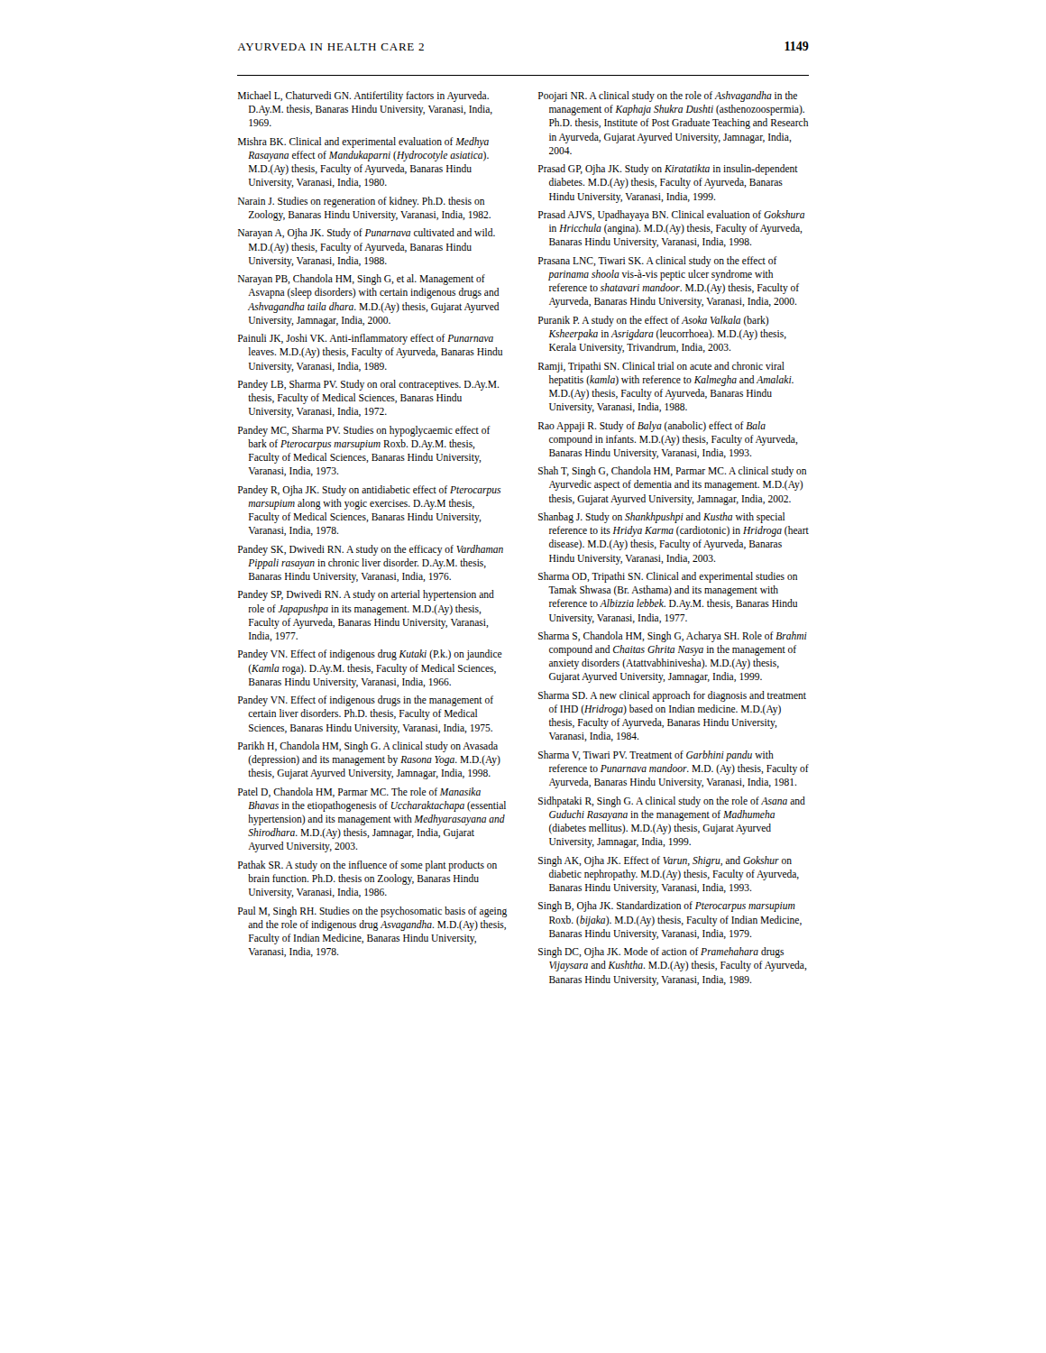Ayurveda in Health Care 2 1149
Michael L, Chaturvedi GN. Antifertility factors in Ayurveda. D.Ay.M. thesis, Banaras Hindu University, Varanasi, India, 1969.
Mishra BK. Clinical and experimental evaluation of Medhya Rasayana effect of Mandukaparni (Hydrocotyle asiatica). M.D.(Ay) thesis, Faculty of Ayurveda, Banaras Hindu University, Varanasi, India, 1980.
Narain J. Studies on regeneration of kidney. Ph.D. thesis on Zoology, Banaras Hindu University, Varanasi, India, 1982.
Narayan A, Ojha JK. Study of Punarnava cultivated and wild. M.D.(Ay) thesis, Faculty of Ayurveda, Banaras Hindu University, Varanasi, India, 1988.
Narayan PB, Chandola HM, Singh G, et al. Management of Asvapna (sleep disorders) with certain indigenous drugs and Ashvagandha taila dhara. M.D.(Ay) thesis, Gujarat Ayurved University, Jamnagar, India, 2000.
Painuli JK, Joshi VK. Anti-inflammatory effect of Punarnava leaves. M.D.(Ay) thesis, Faculty of Ayurveda, Banaras Hindu University, Varanasi, India, 1989.
Pandey LB, Sharma PV. Study on oral contraceptives. D.Ay.M. thesis, Faculty of Medical Sciences, Banaras Hindu University, Varanasi, India, 1972.
Pandey MC, Sharma PV. Studies on hypoglycaemic effect of bark of Pterocarpus marsupium Roxb. D.Ay.M. thesis, Faculty of Medical Sciences, Banaras Hindu University, Varanasi, India, 1973.
Pandey R, Ojha JK. Study on antidiabetic effect of Pterocarpus marsupium along with yogic exercises. D.Ay.M thesis, Faculty of Medical Sciences, Banaras Hindu University, Varanasi, India, 1978.
Pandey SK, Dwivedi RN. A study on the efficacy of Vardhaman Pippali rasayan in chronic liver disorder. D.Ay.M. thesis, Banaras Hindu University, Varanasi, India, 1976.
Pandey SP, Dwivedi RN. A study on arterial hypertension and role of Japapushpa in its management. M.D.(Ay) thesis, Faculty of Ayurveda, Banaras Hindu University, Varanasi, India, 1977.
Pandey VN. Effect of indigenous drug Kutaki (P.k.) on jaundice (Kamla roga). D.Ay.M. thesis, Faculty of Medical Sciences, Banaras Hindu University, Varanasi, India, 1966.
Pandey VN. Effect of indigenous drugs in the management of certain liver disorders. Ph.D. thesis, Faculty of Medical Sciences, Banaras Hindu University, Varanasi, India, 1975.
Parikh H, Chandola HM, Singh G. A clinical study on Avasada (depression) and its management by Rasona Yoga. M.D.(Ay) thesis, Gujarat Ayurved University, Jamnagar, India, 1998.
Patel D, Chandola HM, Parmar MC. The role of Manasika Bhavas in the etiopathogenesis of Uccharaktachapa (essential hypertension) and its management with Medhyarasayana and Shirodhara. M.D.(Ay) thesis, Jamnagar, India, Gujarat Ayurved University, 2003.
Pathak SR. A study on the influence of some plant products on brain function. Ph.D. thesis on Zoology, Banaras Hindu University, Varanasi, India, 1986.
Paul M, Singh RH. Studies on the psychosomatic basis of ageing and the role of indigenous drug Asvagandha. M.D.(Ay) thesis, Faculty of Indian Medicine, Banaras Hindu University, Varanasi, India, 1978.
Poojari NR. A clinical study on the role of Ashvagandha in the management of Kaphaja Shukra Dushti (asthenozoospermia). Ph.D. thesis, Institute of Post Graduate Teaching and Research in Ayurveda, Gujarat Ayurved University, Jamnagar, India, 2004.
Prasad GP, Ojha JK. Study on Kiratatikta in insulin-dependent diabetes. M.D.(Ay) thesis, Faculty of Ayurveda, Banaras Hindu University, Varanasi, India, 1999.
Prasad AJVS, Upadhayaya BN. Clinical evaluation of Gokshura in Hricchula (angina). M.D.(Ay) thesis, Faculty of Ayurveda, Banaras Hindu University, Varanasi, India, 1998.
Prasana LNC, Tiwari SK. A clinical study on the effect of parinama shoola vis-à-vis peptic ulcer syndrome with reference to shatavari mandoor. M.D.(Ay) thesis, Faculty of Ayurveda, Banaras Hindu University, Varanasi, India, 2000.
Puranik P. A study on the effect of Asoka Valkala (bark) Ksheerpaka in Asrigdara (leucorrhoea). M.D.(Ay) thesis, Kerala University, Trivandrum, India, 2003.
Ramji, Tripathi SN. Clinical trial on acute and chronic viral hepatitis (kamla) with reference to Kalmegha and Amalaki. M.D.(Ay) thesis, Faculty of Ayurveda, Banaras Hindu University, Varanasi, India, 1988.
Rao Appaji R. Study of Balya (anabolic) effect of Bala compound in infants. M.D.(Ay) thesis, Faculty of Ayurveda, Banaras Hindu University, Varanasi, India, 1993.
Shah T, Singh G, Chandola HM, Parmar MC. A clinical study on Ayurvedic aspect of dementia and its management. M.D.(Ay) thesis, Gujarat Ayurved University, Jamnagar, India, 2002.
Shanbag J. Study on Shankhpushpi and Kustha with special reference to its Hridya Karma (cardiotonic) in Hridroga (heart disease). M.D.(Ay) thesis, Faculty of Ayurveda, Banaras Hindu University, Varanasi, India, 2003.
Sharma OD, Tripathi SN. Clinical and experimental studies on Tamak Shwasa (Br. Asthama) and its management with reference to Albizzia lebbek. D.Ay.M. thesis, Banaras Hindu University, Varanasi, India, 1977.
Sharma S, Chandola HM, Singh G, Acharya SH. Role of Brahmi compound and Chaitas Ghrita Nasya in the management of anxiety disorders (Atattvabhinivesha). M.D.(Ay) thesis, Gujarat Ayurved University, Jamnagar, India, 1999.
Sharma SD. A new clinical approach for diagnosis and treatment of IHD (Hridroga) based on Indian medicine. M.D.(Ay) thesis, Faculty of Ayurveda, Banaras Hindu University, Varanasi, India, 1984.
Sharma V, Tiwari PV. Treatment of Garbhini pandu with reference to Punarnava mandoor. M.D. (Ay) thesis, Faculty of Ayurveda, Banaras Hindu University, Varanasi, India, 1981.
Sidhpataki R, Singh G. A clinical study on the role of Asana and Guduchi Rasayana in the management of Madhumeha (diabetes mellitus). M.D.(Ay) thesis, Gujarat Ayurved University, Jamnagar, India, 1999.
Singh AK, Ojha JK. Effect of Varun, Shigru, and Gokshur on diabetic nephropathy. M.D.(Ay) thesis, Faculty of Ayurveda, Banaras Hindu University, Varanasi, India, 1993.
Singh B, Ojha JK. Standardization of Pterocarpus marsupium Roxb. (bijaka). M.D.(Ay) thesis, Faculty of Indian Medicine, Banaras Hindu University, Varanasi, India, 1979.
Singh DC, Ojha JK. Mode of action of Pramehahara drugs Vijaysara and Kushtha. M.D.(Ay) thesis, Faculty of Ayurveda, Banaras Hindu University, Varanasi, India, 1989.